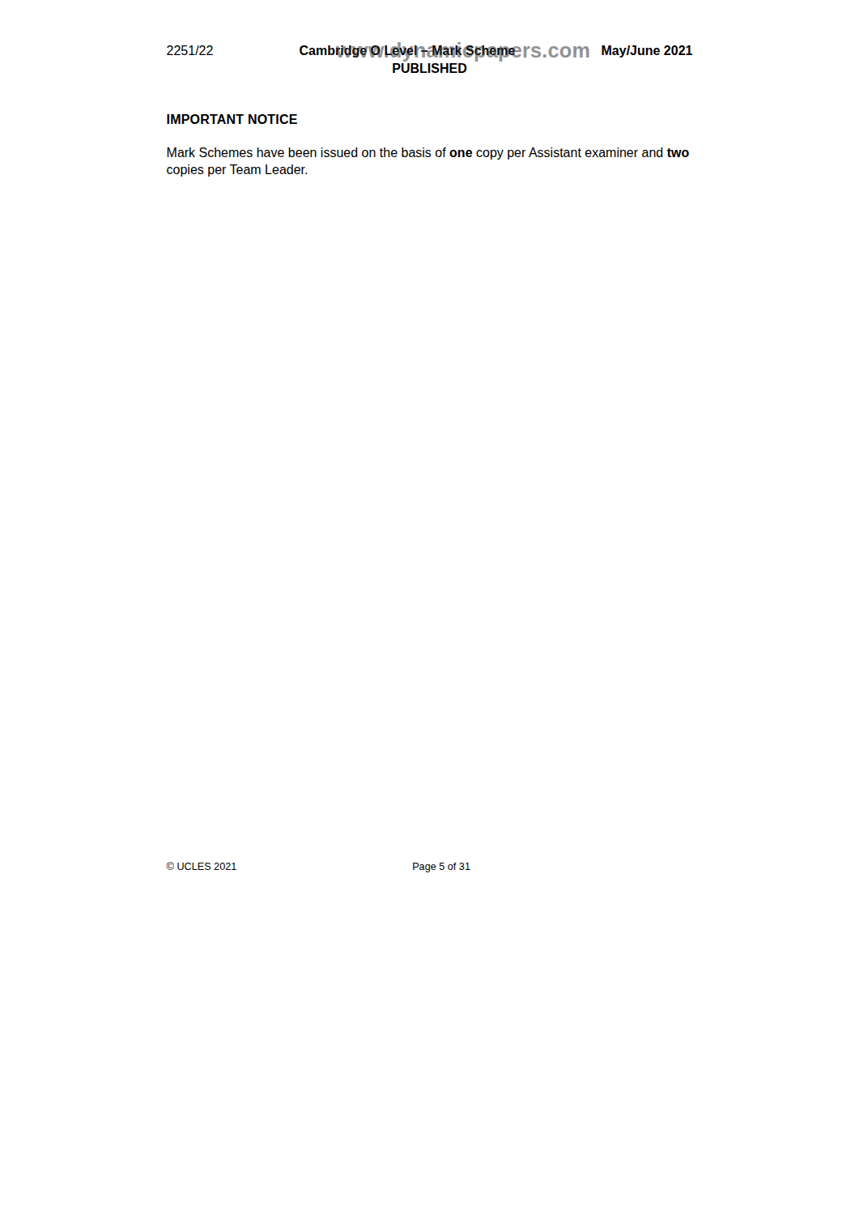2251/22
Cambridge O Level – Mark Scheme www.dynamicpapers.com
May/June 2021
PUBLISHED
IMPORTANT NOTICE
Mark Schemes have been issued on the basis of one copy per Assistant examiner and two copies per Team Leader.
© UCLES 2021
Page 5 of 31